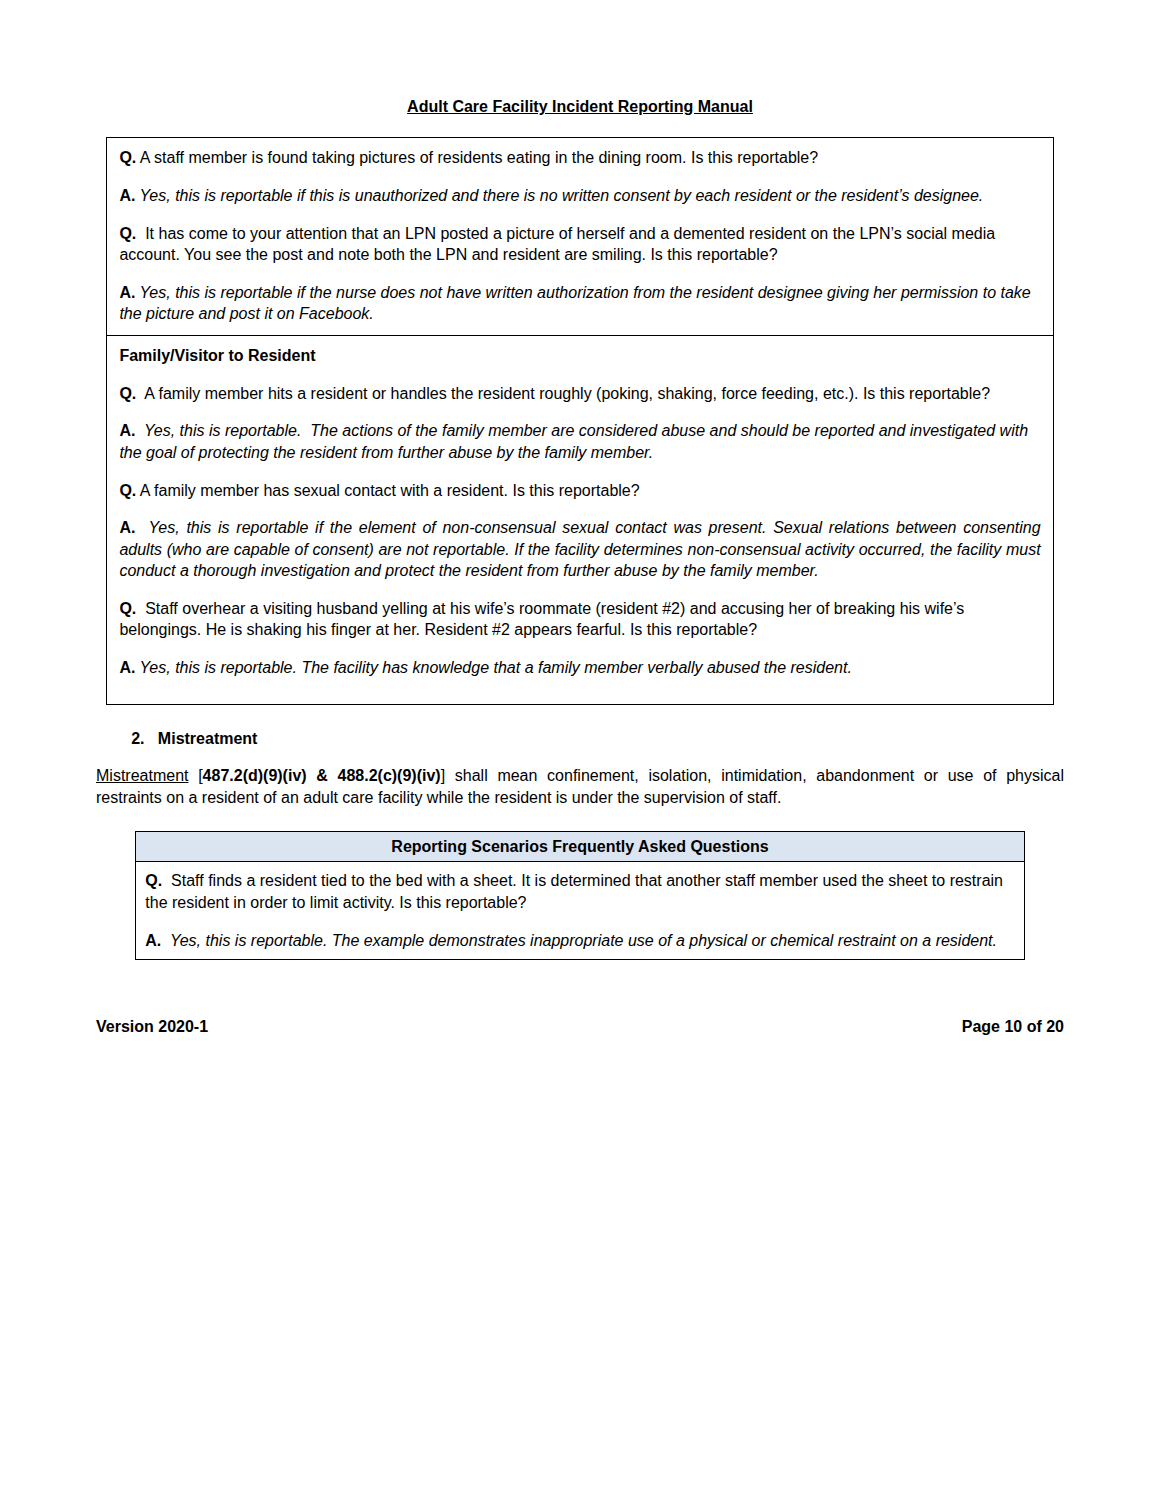Adult Care Facility Incident Reporting Manual
Q. A staff member is found taking pictures of residents eating in the dining room. Is this reportable?
A. Yes, this is reportable if this is unauthorized and there is no written consent by each resident or the resident’s designee.
Q. It has come to your attention that an LPN posted a picture of herself and a demented resident on the LPN’s social media account. You see the post and note both the LPN and resident are smiling. Is this reportable?
A. Yes, this is reportable if the nurse does not have written authorization from the resident designee giving her permission to take the picture and post it on Facebook.
Family/Visitor to Resident
Q. A family member hits a resident or handles the resident roughly (poking, shaking, force feeding, etc.). Is this reportable?
A. Yes, this is reportable. The actions of the family member are considered abuse and should be reported and investigated with the goal of protecting the resident from further abuse by the family member.
Q. A family member has sexual contact with a resident. Is this reportable?
A. Yes, this is reportable if the element of non-consensual sexual contact was present. Sexual relations between consenting adults (who are capable of consent) are not reportable. If the facility determines non-consensual activity occurred, the facility must conduct a thorough investigation and protect the resident from further abuse by the family member.
Q. Staff overhear a visiting husband yelling at his wife’s roommate (resident #2) and accusing her of breaking his wife’s belongings. He is shaking his finger at her. Resident #2 appears fearful. Is this reportable?
A. Yes, this is reportable. The facility has knowledge that a family member verbally abused the resident.
2. Mistreatment
Mistreatment [487.2(d)(9)(iv) & 488.2(c)(9)(iv)] shall mean confinement, isolation, intimidation, abandonment or use of physical restraints on a resident of an adult care facility while the resident is under the supervision of staff.
| Reporting Scenarios Frequently Asked Questions |
| --- |
| Q. Staff finds a resident tied to the bed with a sheet. It is determined that another staff member used the sheet to restrain the resident in order to limit activity. Is this reportable? A. Yes, this is reportable. The example demonstrates inappropriate use of a physical or chemical restraint on a resident. |
Version 2020-1 Page 10 of 20